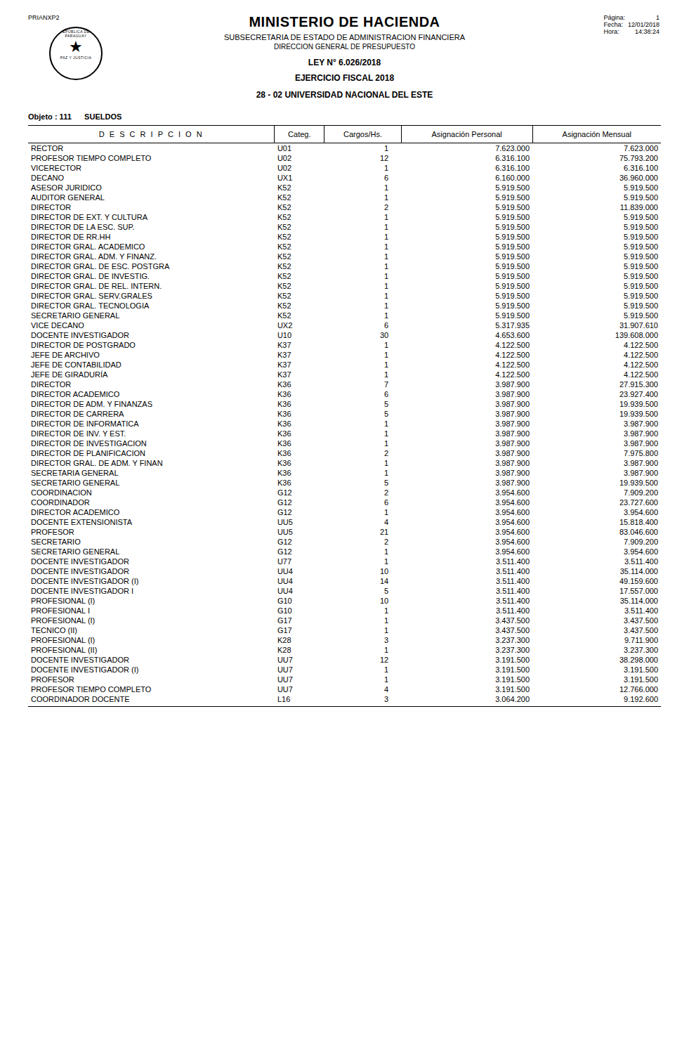PRIANXP2
| Página: | 1 |
| Fecha: | 12/01/2018 |
| Hora: | 14:38:24 |
REPÚBLICA DEL PARAGUAY
★
PAZ Y JUSTICIA
MINISTERIO DE HACIENDA
SUBSECRETARIA DE ESTADO DE ADMINISTRACION FINANCIERA
DIRECCION GENERAL DE PRESUPUESTO
LEY N° 6.026/2018
EJERCICIO FISCAL 2018
28 - 02 UNIVERSIDAD NACIONAL DEL ESTE
Objeto : 111 SUELDOS
| D E S C R I P C I O N | Categ. | Cargos/Hs. | Asignación Personal | Asignación Mensual |
| --- | --- | --- | --- | --- |
| RECTOR | U01 | 1 | 7.623.000 | 7.623.000 |
| PROFESOR TIEMPO COMPLETO | U02 | 12 | 6.316.100 | 75.793.200 |
| VICERECTOR | U02 | 1 | 6.316.100 | 6.316.100 |
| DECANO | UX1 | 6 | 6.160.000 | 36.960.000 |
| ASESOR JURIDICO | K52 | 1 | 5.919.500 | 5.919.500 |
| AUDITOR GENERAL | K52 | 1 | 5.919.500 | 5.919.500 |
| DIRECTOR | K52 | 2 | 5.919.500 | 11.839.000 |
| DIRECTOR DE EXT. Y CULTURA | K52 | 1 | 5.919.500 | 5.919.500 |
| DIRECTOR DE LA ESC. SUP. | K52 | 1 | 5.919.500 | 5.919.500 |
| DIRECTOR DE RR.HH | K52 | 1 | 5.919.500 | 5.919.500 |
| DIRECTOR GRAL. ACADEMICO | K52 | 1 | 5.919.500 | 5.919.500 |
| DIRECTOR GRAL. ADM. Y FINANZ. | K52 | 1 | 5.919.500 | 5.919.500 |
| DIRECTOR GRAL. DE ESC. POSTGRA | K52 | 1 | 5.919.500 | 5.919.500 |
| DIRECTOR GRAL. DE INVESTIG. | K52 | 1 | 5.919.500 | 5.919.500 |
| DIRECTOR GRAL. DE REL. INTERN. | K52 | 1 | 5.919.500 | 5.919.500 |
| DIRECTOR GRAL. SERV.GRALES | K52 | 1 | 5.919.500 | 5.919.500 |
| DIRECTOR GRAL. TECNOLOGIA | K52 | 1 | 5.919.500 | 5.919.500 |
| SECRETARIO GENERAL | K52 | 1 | 5.919.500 | 5.919.500 |
| VICE DECANO | UX2 | 6 | 5.317.935 | 31.907.610 |
| DOCENTE INVESTIGADOR | U10 | 30 | 4.653.600 | 139.608.000 |
| DIRECTOR DE POSTGRADO | K37 | 1 | 4.122.500 | 4.122.500 |
| JEFE DE ARCHIVO | K37 | 1 | 4.122.500 | 4.122.500 |
| JEFE DE CONTABILIDAD | K37 | 1 | 4.122.500 | 4.122.500 |
| JEFE DE GIRADURÍA | K37 | 1 | 4.122.500 | 4.122.500 |
| DIRECTOR | K36 | 7 | 3.987.900 | 27.915.300 |
| DIRECTOR ACADEMICO | K36 | 6 | 3.987.900 | 23.927.400 |
| DIRECTOR DE ADM. Y FINANZAS | K36 | 5 | 3.987.900 | 19.939.500 |
| DIRECTOR DE CARRERA | K36 | 5 | 3.987.900 | 19.939.500 |
| DIRECTOR DE INFORMATICA | K36 | 1 | 3.987.900 | 3.987.900 |
| DIRECTOR DE INV. Y EST. | K36 | 1 | 3.987.900 | 3.987.900 |
| DIRECTOR DE INVESTIGACION | K36 | 1 | 3.987.900 | 3.987.900 |
| DIRECTOR DE PLANIFICACION | K36 | 2 | 3.987.900 | 7.975.800 |
| DIRECTOR GRAL. DE ADM. Y FINAN | K36 | 1 | 3.987.900 | 3.987.900 |
| SECRETARIA GENERAL | K36 | 1 | 3.987.900 | 3.987.900 |
| SECRETARIO GENERAL | K36 | 5 | 3.987.900 | 19.939.500 |
| COORDINACION | G12 | 2 | 3.954.600 | 7.909.200 |
| COORDINADOR | G12 | 6 | 3.954.600 | 23.727.600 |
| DIRECTOR ACADEMICO | G12 | 1 | 3.954.600 | 3.954.600 |
| DOCENTE EXTENSIONISTA | UU5 | 4 | 3.954.600 | 15.818.400 |
| PROFESOR | UU5 | 21 | 3.954.600 | 83.046.600 |
| SECRETARIO | G12 | 2 | 3.954.600 | 7.909.200 |
| SECRETARIO GENERAL | G12 | 1 | 3.954.600 | 3.954.600 |
| DOCENTE INVESTIGADOR | U77 | 1 | 3.511.400 | 3.511.400 |
| DOCENTE INVESTIGADOR | UU4 | 10 | 3.511.400 | 35.114.000 |
| DOCENTE INVESTIGADOR (I) | UU4 | 14 | 3.511.400 | 49.159.600 |
| DOCENTE INVESTIGADOR I | UU4 | 5 | 3.511.400 | 17.557.000 |
| PROFESIONAL (I) | G10 | 10 | 3.511.400 | 35.114.000 |
| PROFESIONAL I | G10 | 1 | 3.511.400 | 3.511.400 |
| PROFESIONAL (I) | G17 | 1 | 3.437.500 | 3.437.500 |
| TECNICO (II) | G17 | 1 | 3.437.500 | 3.437.500 |
| PROFESIONAL (I) | K28 | 3 | 3.237.300 | 9.711.900 |
| PROFESIONAL (II) | K28 | 1 | 3.237.300 | 3.237.300 |
| DOCENTE INVESTIGADOR | UU7 | 12 | 3.191.500 | 38.298.000 |
| DOCENTE INVESTIGADOR (I) | UU7 | 1 | 3.191.500 | 3.191.500 |
| PROFESOR | UU7 | 1 | 3.191.500 | 3.191.500 |
| PROFESOR TIEMPO COMPLETO | UU7 | 4 | 3.191.500 | 12.766.000 |
| COORDINADOR DOCENTE | L16 | 3 | 3.064.200 | 9.192.600 |